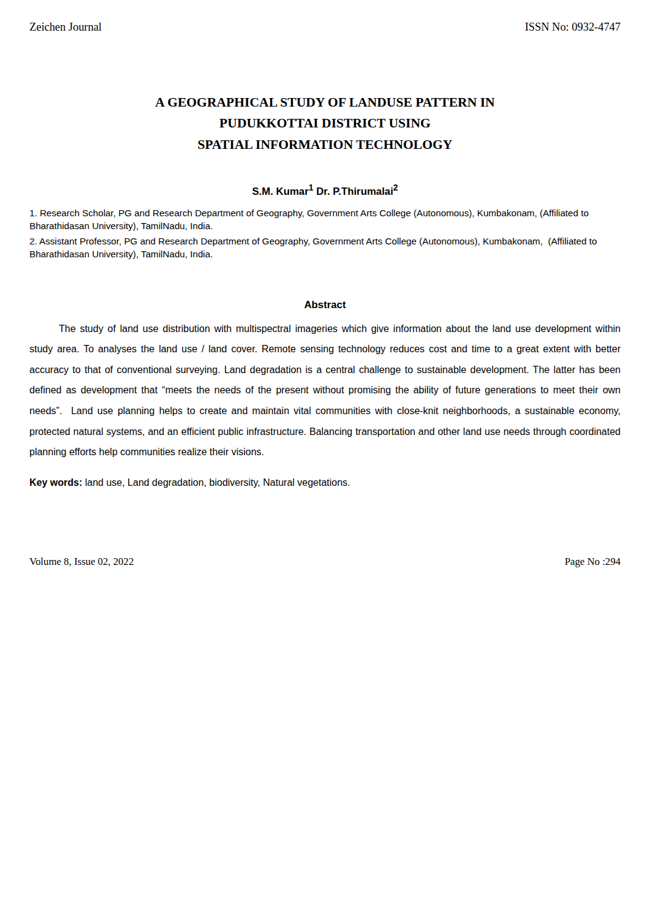Zeichen Journal ISSN No: 0932-4747
A GEOGRAPHICAL STUDY OF LANDUSE PATTERN IN
PUDUKKOTTAI DISTRICT USING
SPATIAL INFORMATION TECHNOLOGY
S.M. Kumar1 Dr. P.Thirumalai2
1. Research Scholar, PG and Research Department of Geography, Government Arts College (Autonomous), Kumbakonam, (Affiliated to Bharathidasan University), TamilNadu, India.
2. Assistant Professor, PG and Research Department of Geography, Government Arts College (Autonomous), Kumbakonam, (Affiliated to Bharathidasan University), TamilNadu, India.
Abstract
The study of land use distribution with multispectral imageries which give information about the land use development within study area. To analyses the land use / land cover. Remote sensing technology reduces cost and time to a great extent with better accuracy to that of conventional surveying. Land degradation is a central challenge to sustainable development. The latter has been defined as development that “meets the needs of the present without promising the ability of future generations to meet their own needs”. Land use planning helps to create and maintain vital communities with close-knit neighborhoods, a sustainable economy, protected natural systems, and an efficient public infrastructure. Balancing transportation and other land use needs through coordinated planning efforts help communities realize their visions.
Key words: land use, Land degradation, biodiversity, Natural vegetations.
Volume 8, Issue 02, 2022 Page No :294